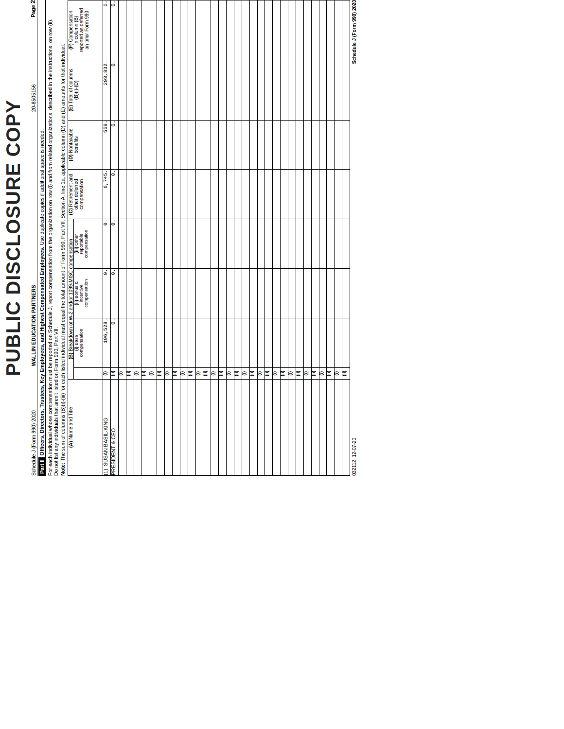PUBLIC DISCLOSURE COPY
Schedule J (Form 990) 2020
WALLIN EDUCATION PARTNERS
20-8505156
Page 2
Part II Officers, Directors, Trustees, Key Employees, and Highest Compensated Employees. Use duplicate copies if additional space is needed.
For each individual whose compensation must be reported on Schedule J, report compensation from the organization on row (i) and from related organizations, described in the instructions, on row (ii).
Do not list any individuals that aren't listed on Form 990, Part VII.
Note: The sum of columns (B)(i)-(iii) for each listed individual must equal the total amount of Form 990, Part VII, Section A, line 1a, applicable column (D) and (E) amounts for that individual.
| (A) Name and Title | (B) Breakdown of W-2 and/or 1099-MISC compensation | (C) Retirement and other deferred compensation | (D) Nontaxable benefits | (E) Total of columns (B)(i)-(D) | (F) Compensation in column (B) reported as deferred on prior Form 990 |
| --- | --- | --- | --- | --- | --- |
| | (i) Base compensation | (ii) Bonus & incentive compensation | (iii) Other reportable compensation |
| (1) SUSAN BASIL-KING | (i) | 196,528. | 0. | 0. | 6,745. | 559. | 203,832. | 0. |
| PRESIDENT & CEO | (ii) | 0. | 0. | 0. | 0. | 0. | 0. | 0. |
| | (i) | | | | | | | |
| | (ii) | | | | | | | |
| | (i) | | | | | | | |
| | (ii) | | | | | | | |
| | (i) | | | | | | | |
| | (ii) | | | | | | | |
| | (i) | | | | | | | |
| | (ii) | | | | | | | |
| | (i) | | | | | | | |
| | (ii) | | | | | | | |
| | (i) | | | | | | | |
| | (ii) | | | | | | | |
| | (i) | | | | | | | |
| | (ii) | | | | | | | |
| | (i) | | | | | | | |
| | (ii) | | | | | | | |
| | (i) | | | | | | | |
| | (ii) | | | | | | | |
| | (i) | | | | | | | |
| | (ii) | | | | | | | |
| | (i) | | | | | | | |
| | (ii) | | | | | | | |
| | (i) | | | | | | | |
| | (ii) | | | | | | | |
| | (i) | | | | | | | |
| | (ii) | | | | | | | |
| | (i) | | | | | | | |
| | (ii) | | | | | | | |
| | (i) | | | | | | | |
| | (ii) | | | | | | | |
032112 12-07-20
Schedule J (Form 990) 2020